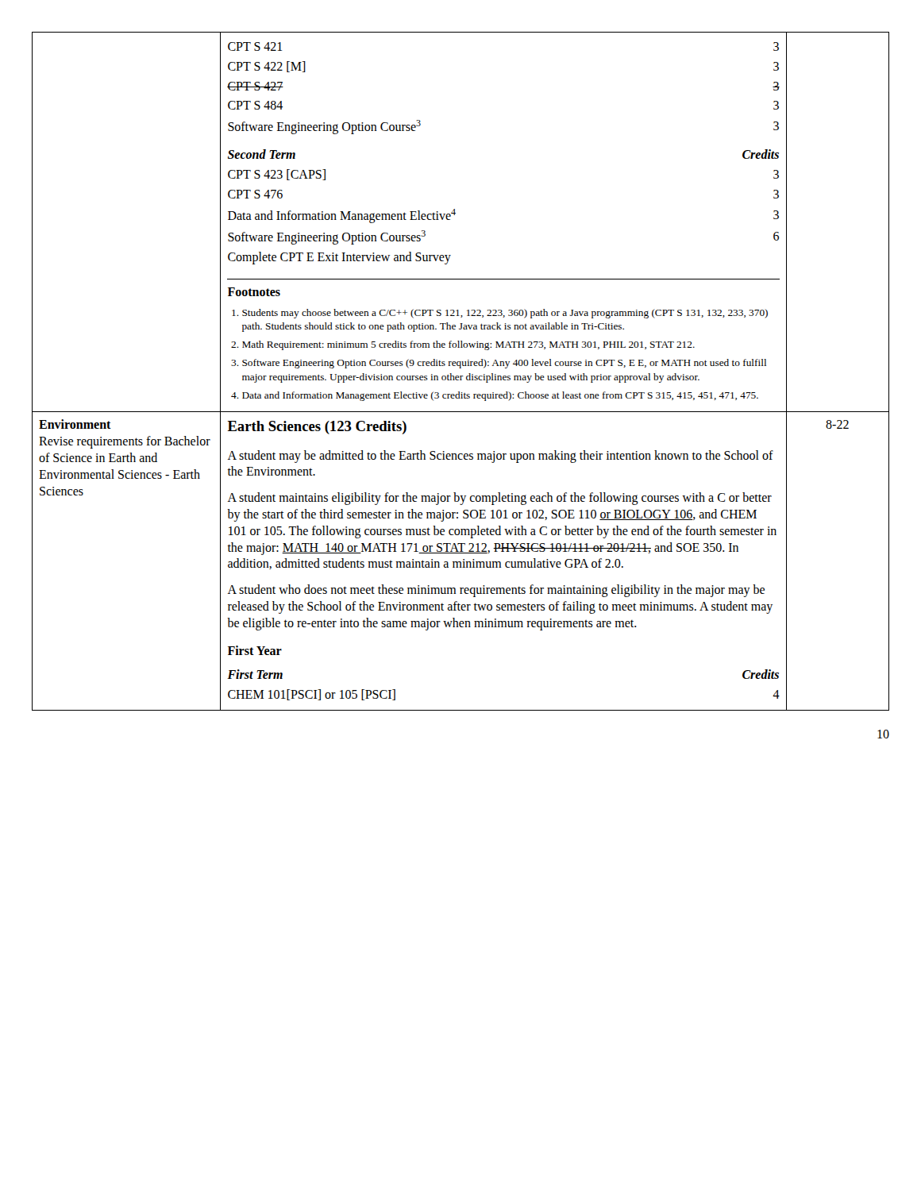| | / CPT S 421 / 3 / / CPT S 422 [M] / 3 / / CPT S 427 / 3 / / CPT S 484 / 3 / / Software Engineering Option Course 3 / 3 / / Second Term / Credits / / CPT S 423 [CAPS] / 3 / / CPT S 476 / 3 / / Data and Information Management Elective 4 / 3 / / Software Engineering Option Courses 3 / 6 / / Complete CPT E Exit Interview and Survey / / Footnotes Students may choose between a C/C++ (CPT S 121, 122, 223, 360) path or a Java programming (CPT S 131, 132, 233, 370) path. Students should stick to one path option. The Java track is not available in Tri-Cities. Math Requirement: minimum 5 credits from the following: MATH 273, MATH 301, PHIL 201, STAT 212. Software Engineering Option Courses (9 credits required): Any 400 level course in CPT S, E E, or MATH not used to fulfill major requirements. Upper-division courses in other disciplines may be used with prior approval by advisor. Data and Information Management Elective (3 credits required): Choose at least one from CPT S 315, 415, 451, 471, 475. | |
| Environment Revise requirements for Bachelor of Science in Earth and Environmental Sciences - Earth Sciences | Earth Sciences (123 Credits) A student may be admitted to the Earth Sciences major upon making their intention known to the School of the Environment. A student maintains eligibility for the major by completing each of the following courses with a C or better by the start of the third semester in the major: SOE 101 or 102, SOE 110 or BIOLOGY 106 , and CHEM 101 or 105. The following courses must be completed with a C or better by the end of the fourth semester in the major: MATH 140 or MATH 171 or STAT 212 , PHYSICS 101/111 or 201/211, and SOE 350. In addition, admitted students must maintain a minimum cumulative GPA of 2.0. A student who does not meet these minimum requirements for maintaining eligibility in the major may be released by the School of the Environment after two semesters of failing to meet minimums. A student may be eligible to re-enter into the same major when minimum requirements are met. First Year / First Term / Credits / / CHEM 101[PSCI] or 105 [PSCI] / 4 / | 8-22 |
10